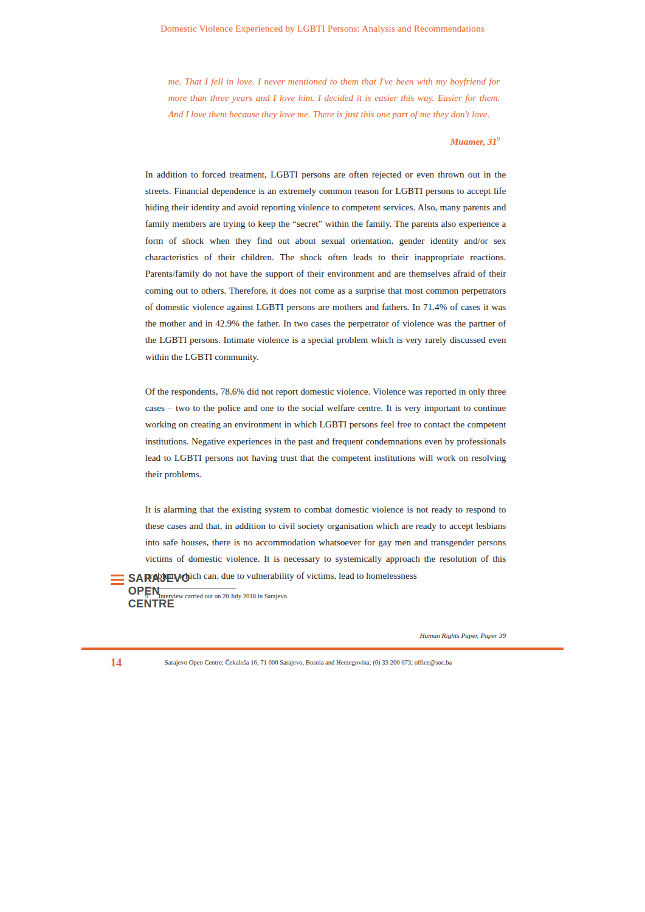Domestic Violence Experienced by LGBTI Persons: Analysis and Recommendations
me. That I fell in love. I never mentioned to them that I've been with my boyfriend for more than three years and I love him. I decided it is easier this way. Easier for them. And I love them because they love me. There is just this one part of me they don't love.
Muamer, 319
In addition to forced treatment, LGBTI persons are often rejected or even thrown out in the streets. Financial dependence is an extremely common reason for LGBTI persons to accept life hiding their identity and avoid reporting violence to competent services. Also, many parents and family members are trying to keep the “secret” within the family. The parents also experience a form of shock when they find out about sexual orientation, gender identity and/or sex characteristics of their children. The shock often leads to their inappropriate reactions. Parents/family do not have the support of their environment and are themselves afraid of their coming out to others. Therefore, it does not come as a surprise that most common perpetrators of domestic violence against LGBTI persons are mothers and fathers. In 71.4% of cases it was the mother and in 42.9% the father. In two cases the perpetrator of violence was the partner of the LGBTI persons. Intimate violence is a special problem which is very rarely discussed even within the LGBTI community.
Of the respondents, 78.6% did not report domestic violence. Violence was reported in only three cases – two to the police and one to the social welfare centre. It is very important to continue working on creating an environment in which LGBTI persons feel free to contact the competent institutions. Negative experiences in the past and frequent condemnations even by professionals lead to LGBTI persons not having trust that the competent institutions will work on resolving their problems.
It is alarming that the existing system to combat domestic violence is not ready to respond to these cases and that, in addition to civil society organisation which are ready to accept lesbians into safe houses, there is no accommodation whatsoever for gay men and transgender persons victims of domestic violence. It is necessary to systemically approach the resolution of this problem which can, due to vulnerability of victims, lead to homelessness
9 Interview carried out on 20 July 2018 in Sarajevo.
SARAJEVO
OPEN
CENTRE
Human Rights Paper, Paper 39
14
Sarajevo Open Centre; Čekaluša 16, 71 000 Sarajevo, Bosnia and Herzegovina; (0) 33 200 073; office@soc.ba